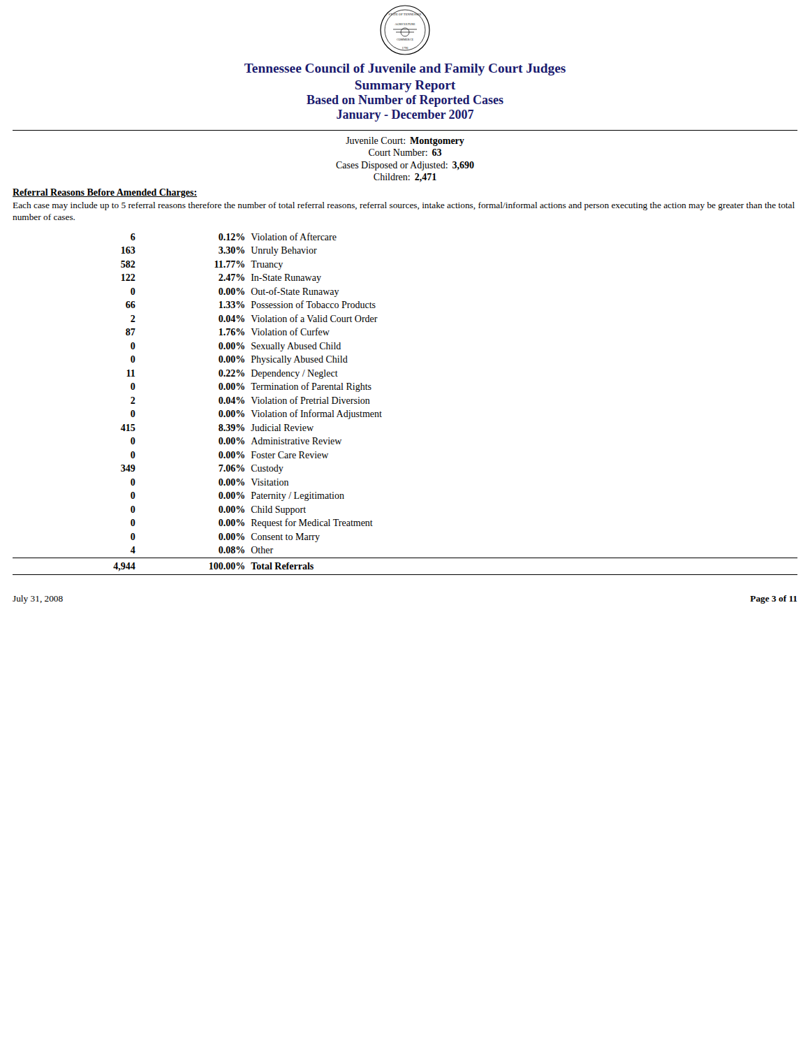STATE OF TENNESSEE AGRICULTURE COMMERCE 1796
Tennessee Council of Juvenile and Family Court Judges
Summary Report
Based on Number of Reported Cases
January - December 2007
Juvenile Court: Montgomery
Court Number: 63
Cases Disposed or Adjusted: 3,690
Children: 2,471
Referral Reasons Before Amended Charges:
Each case may include up to 5 referral reasons therefore the number of total referral reasons, referral sources, intake actions, formal/informal actions and person executing the action may be greater than the total number of cases.
| 6 | 0.12% | Violation of Aftercare |
| 163 | 3.30% | Unruly Behavior |
| 582 | 11.77% | Truancy |
| 122 | 2.47% | In-State Runaway |
| 0 | 0.00% | Out-of-State Runaway |
| 66 | 1.33% | Possession of Tobacco Products |
| 2 | 0.04% | Violation of a Valid Court Order |
| 87 | 1.76% | Violation of Curfew |
| 0 | 0.00% | Sexually Abused Child |
| 0 | 0.00% | Physically Abused Child |
| 11 | 0.22% | Dependency / Neglect |
| 0 | 0.00% | Termination of Parental Rights |
| 2 | 0.04% | Violation of Pretrial Diversion |
| 0 | 0.00% | Violation of Informal Adjustment |
| 415 | 8.39% | Judicial Review |
| 0 | 0.00% | Administrative Review |
| 0 | 0.00% | Foster Care Review |
| 349 | 7.06% | Custody |
| 0 | 0.00% | Visitation |
| 0 | 0.00% | Paternity / Legitimation |
| 0 | 0.00% | Child Support |
| 0 | 0.00% | Request for Medical Treatment |
| 0 | 0.00% | Consent to Marry |
| 4 | 0.08% | Other |
| 4,944 | 100.00% | Total Referrals |
July 31, 2008
Page 3 of 11